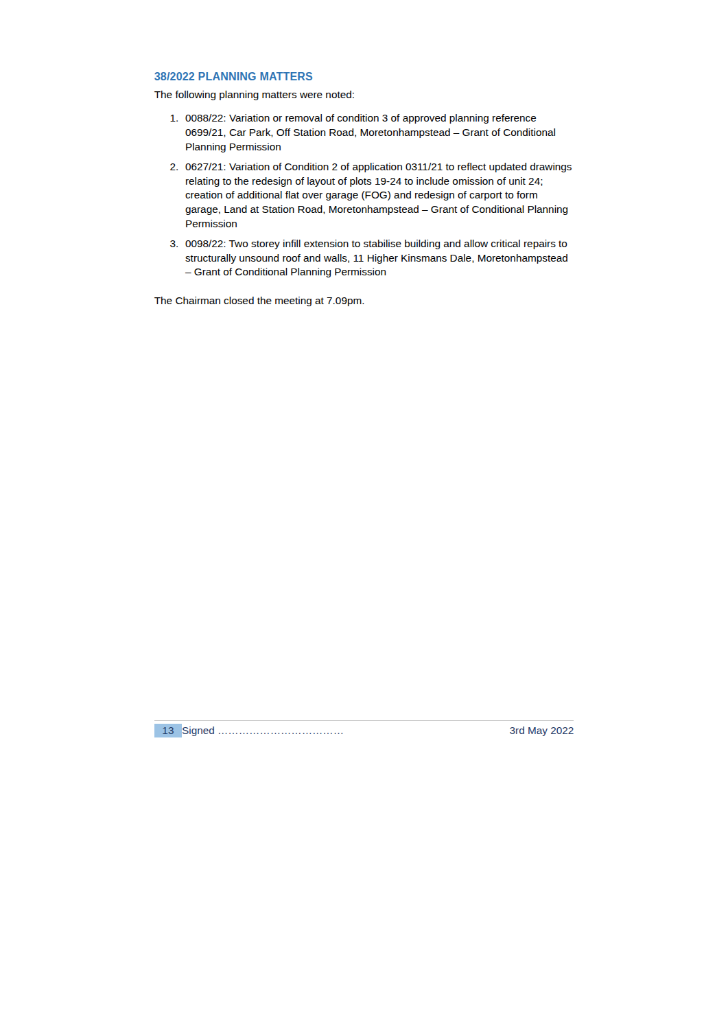38/2022 PLANNING MATTERS
The following planning matters were noted:
0088/22: Variation or removal of condition 3 of approved planning reference 0699/21, Car Park, Off Station Road, Moretonhampstead – Grant of Conditional Planning Permission
0627/21: Variation of Condition 2 of application 0311/21 to reflect updated drawings relating to the redesign of layout of plots 19-24 to include omission of unit 24; creation of additional flat over garage (FOG) and redesign of carport to form garage, Land at Station Road, Moretonhampstead – Grant of Conditional Planning Permission
0098/22: Two storey infill extension to stabilise building and allow critical repairs to structurally unsound roof and walls, 11 Higher Kinsmans Dale, Moretonhampstead – Grant of Conditional Planning Permission
The Chairman closed the meeting at 7.09pm.
| 13 | Signed ……………………………… | 3rd May 2022 |